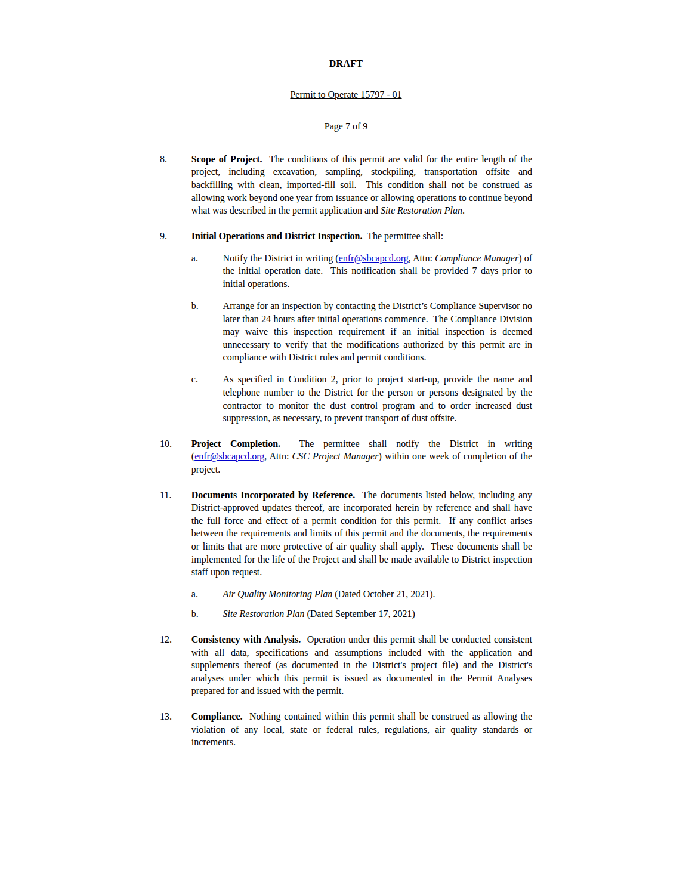DRAFT
Permit to Operate 15797 - 01
Page 7 of 9
8. Scope of Project. The conditions of this permit are valid for the entire length of the project, including excavation, sampling, stockpiling, transportation offsite and backfilling with clean, imported-fill soil. This condition shall not be construed as allowing work beyond one year from issuance or allowing operations to continue beyond what was described in the permit application and Site Restoration Plan.
9. Initial Operations and District Inspection. The permittee shall:
a. Notify the District in writing (enfr@sbcapcd.org, Attn: Compliance Manager) of the initial operation date. This notification shall be provided 7 days prior to initial operations.
b. Arrange for an inspection by contacting the District’s Compliance Supervisor no later than 24 hours after initial operations commence. The Compliance Division may waive this inspection requirement if an initial inspection is deemed unnecessary to verify that the modifications authorized by this permit are in compliance with District rules and permit conditions.
c. As specified in Condition 2, prior to project start-up, provide the name and telephone number to the District for the person or persons designated by the contractor to monitor the dust control program and to order increased dust suppression, as necessary, to prevent transport of dust offsite.
10. Project Completion. The permittee shall notify the District in writing (enfr@sbcapcd.org, Attn: CSC Project Manager) within one week of completion of the project.
11. Documents Incorporated by Reference. The documents listed below, including any District-approved updates thereof, are incorporated herein by reference and shall have the full force and effect of a permit condition for this permit. If any conflict arises between the requirements and limits of this permit and the documents, the requirements or limits that are more protective of air quality shall apply. These documents shall be implemented for the life of the Project and shall be made available to District inspection staff upon request.
a. Air Quality Monitoring Plan (Dated October 21, 2021).
b. Site Restoration Plan (Dated September 17, 2021)
12. Consistency with Analysis. Operation under this permit shall be conducted consistent with all data, specifications and assumptions included with the application and supplements thereof (as documented in the District's project file) and the District's analyses under which this permit is issued as documented in the Permit Analyses prepared for and issued with the permit.
13. Compliance. Nothing contained within this permit shall be construed as allowing the violation of any local, state or federal rules, regulations, air quality standards or increments.